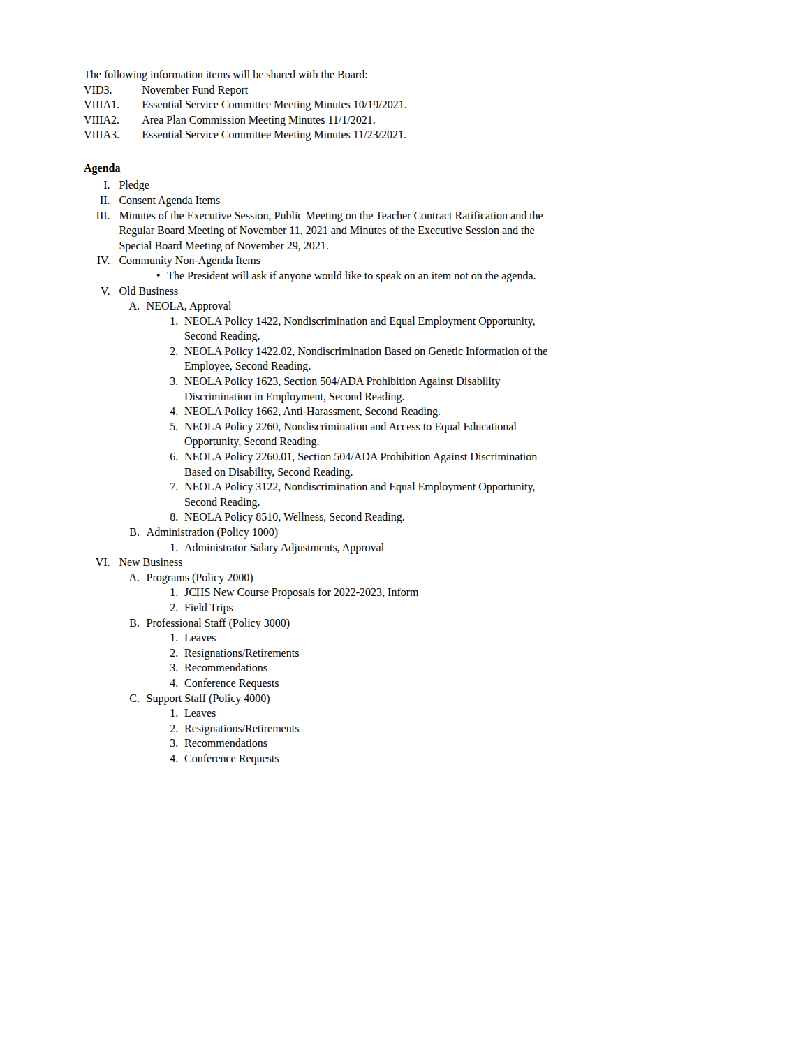The following information items will be shared with the Board:
VID3. November Fund Report
VIIIA1. Essential Service Committee Meeting Minutes 10/19/2021.
VIIIA2. Area Plan Commission Meeting Minutes 11/1/2021.
VIIIA3. Essential Service Committee Meeting Minutes 11/23/2021.
Agenda
Pledge
Consent Agenda Items
Minutes of the Executive Session, Public Meeting on the Teacher Contract Ratification and the Regular Board Meeting of November 11, 2021 and Minutes of the Executive Session and the Special Board Meeting of November 29, 2021.
Community Non-Agenda Items
The President will ask if anyone would like to speak on an item not on the agenda.
Old Business
NEOLA, Approval
NEOLA Policy 1422, Nondiscrimination and Equal Employment Opportunity, Second Reading.
NEOLA Policy 1422.02, Nondiscrimination Based on Genetic Information of the Employee, Second Reading.
NEOLA Policy 1623, Section 504/ADA Prohibition Against Disability Discrimination in Employment, Second Reading.
NEOLA Policy 1662, Anti-Harassment, Second Reading.
NEOLA Policy 2260, Nondiscrimination and Access to Equal Educational Opportunity, Second Reading.
NEOLA Policy 2260.01, Section 504/ADA Prohibition Against Discrimination Based on Disability, Second Reading.
NEOLA Policy 3122, Nondiscrimination and Equal Employment Opportunity, Second Reading.
NEOLA Policy 8510, Wellness, Second Reading.
Administration (Policy 1000)
Administrator Salary Adjustments, Approval
New Business
Programs (Policy 2000)
JCHS New Course Proposals for 2022-2023, Inform
Field Trips
Professional Staff (Policy 3000)
Leaves
Resignations/Retirements
Recommendations
Conference Requests
Support Staff (Policy 4000)
Leaves
Resignations/Retirements
Recommendations
Conference Requests